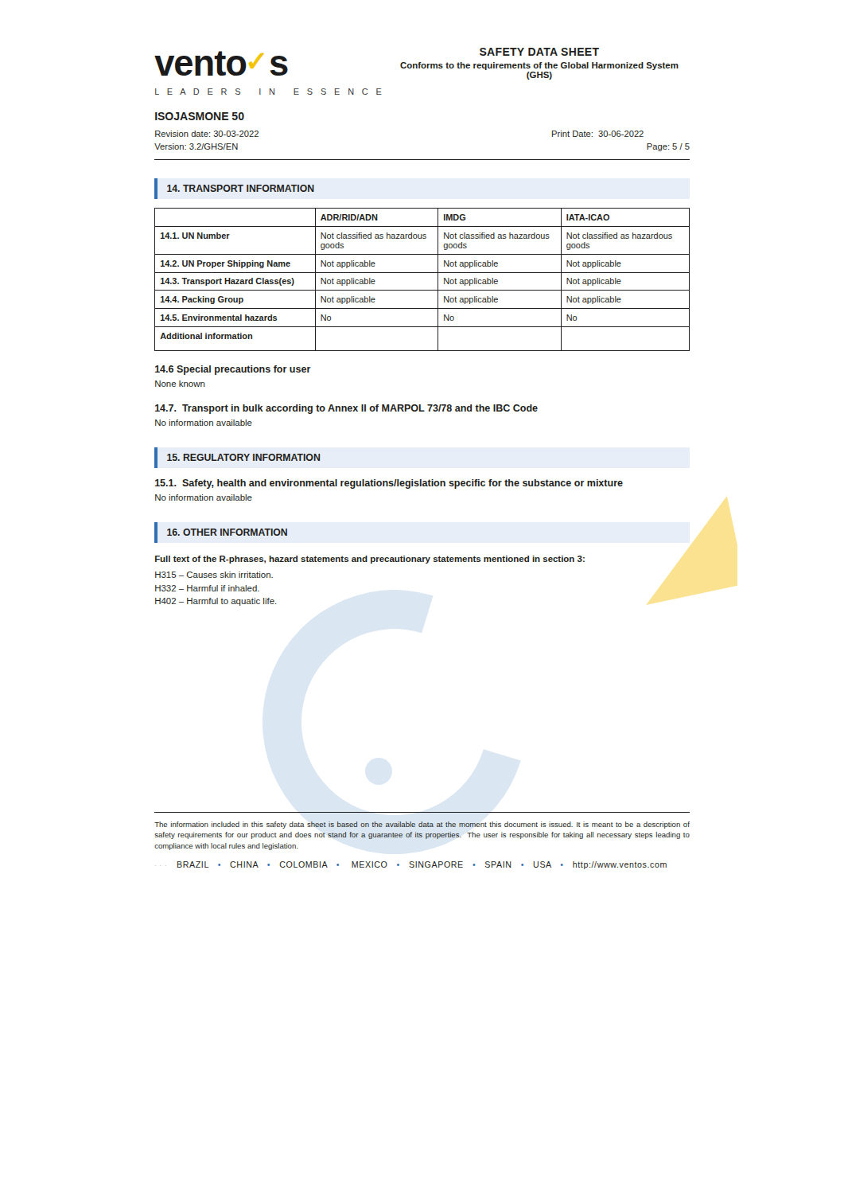vento✓s
L E A D E R S I N E S S E N C E
SAFETY DATA SHEET
Conforms to the requirements of the Global Harmonized System (GHS)
ISOJASMONE 50
Revision date: 30-03-2022
Print Date: 30-06-2022
Version: 3.2/GHS/EN
Page: 5 / 5
14. TRANSPORT INFORMATION
| | ADR/RID/ADN | IMDG | IATA-ICAO |
| --- | --- | --- | --- |
| 14.1. UN Number | Not classified as hazardous goods | Not classified as hazardous goods | Not classified as hazardous goods |
| 14.2. UN Proper Shipping Name | Not applicable | Not applicable | Not applicable |
| 14.3. Transport Hazard Class(es) | Not applicable | Not applicable | Not applicable |
| 14.4. Packing Group | Not applicable | Not applicable | Not applicable |
| 14.5. Environmental hazards | No | No | No |
| Additional information | | | |
14.6 Special precautions for user
None known
14.7. Transport in bulk according to Annex II of MARPOL 73/78 and the IBC Code
No information available
15. REGULATORY INFORMATION
15.1. Safety, health and environmental regulations/legislation specific for the substance or mixture
No information available
16. OTHER INFORMATION
Full text of the R-phrases, hazard statements and precautionary statements mentioned in section 3:
H315 – Causes skin irritation.
H332 – Harmful if inhaled.
H402 – Harmful to aquatic life.
The information included in this safety data sheet is based on the available data at the moment this document is issued. It is meant to be a description of safety requirements for our product and does not stand for a guarantee of its properties. The user is responsible for taking all necessary steps leading to compliance with local rules and legislation.
BRAZIL • CHINA • COLOMBIA • MEXICO • SINGAPORE • SPAIN • USA • http://www.ventos.com
. . .